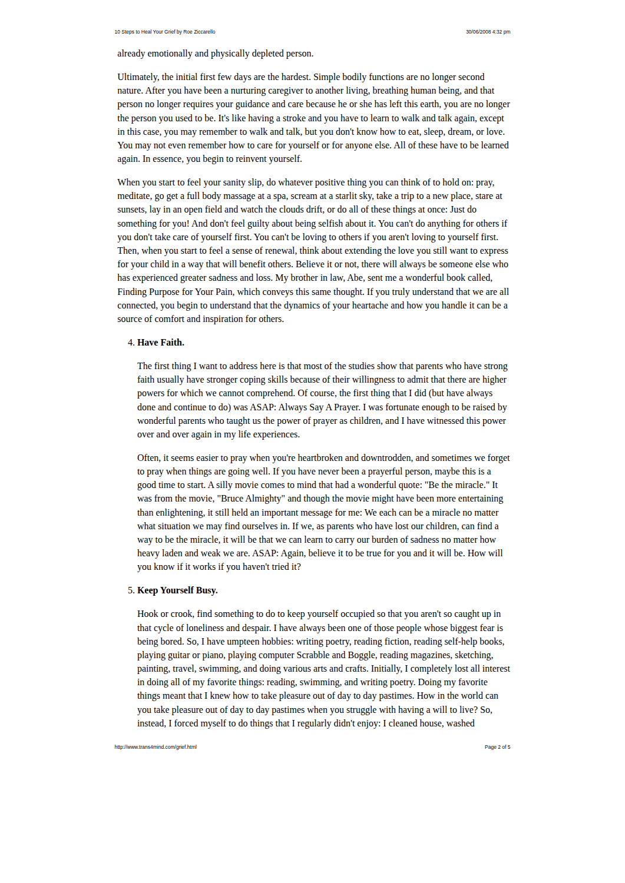10 Steps to Heal Your Grief by Roe Ziccarello 30/06/2008 4:32 pm
already emotionally and physically depleted person.
Ultimately, the initial first few days are the hardest. Simple bodily functions are no longer second nature. After you have been a nurturing caregiver to another living, breathing human being, and that person no longer requires your guidance and care because he or she has left this earth, you are no longer the person you used to be. It's like having a stroke and you have to learn to walk and talk again, except in this case, you may remember to walk and talk, but you don't know how to eat, sleep, dream, or love. You may not even remember how to care for yourself or for anyone else. All of these have to be learned again. In essence, you begin to reinvent yourself.
When you start to feel your sanity slip, do whatever positive thing you can think of to hold on: pray, meditate, go get a full body massage at a spa, scream at a starlit sky, take a trip to a new place, stare at sunsets, lay in an open field and watch the clouds drift, or do all of these things at once: Just do something for you! And don't feel guilty about being selfish about it. You can't do anything for others if you don't take care of yourself first. You can't be loving to others if you aren't loving to yourself first. Then, when you start to feel a sense of renewal, think about extending the love you still want to express for your child in a way that will benefit others. Believe it or not, there will always be someone else who has experienced greater sadness and loss. My brother in law, Abe, sent me a wonderful book called, Finding Purpose for Your Pain, which conveys this same thought. If you truly understand that we are all connected, you begin to understand that the dynamics of your heartache and how you handle it can be a source of comfort and inspiration for others.
Have Faith.
The first thing I want to address here is that most of the studies show that parents who have strong faith usually have stronger coping skills because of their willingness to admit that there are higher powers for which we cannot comprehend. Of course, the first thing that I did (but have always done and continue to do) was ASAP: Always Say A Prayer. I was fortunate enough to be raised by wonderful parents who taught us the power of prayer as children, and I have witnessed this power over and over again in my life experiences.
Often, it seems easier to pray when you're heartbroken and downtrodden, and sometimes we forget to pray when things are going well. If you have never been a prayerful person, maybe this is a good time to start. A silly movie comes to mind that had a wonderful quote: "Be the miracle." It was from the movie, "Bruce Almighty" and though the movie might have been more entertaining than enlightening, it still held an important message for me: We each can be a miracle no matter what situation we may find ourselves in. If we, as parents who have lost our children, can find a way to be the miracle, it will be that we can learn to carry our burden of sadness no matter how heavy laden and weak we are. ASAP: Again, believe it to be true for you and it will be. How will you know if it works if you haven't tried it?
Keep Yourself Busy.
Hook or crook, find something to do to keep yourself occupied so that you aren't so caught up in that cycle of loneliness and despair. I have always been one of those people whose biggest fear is being bored. So, I have umpteen hobbies: writing poetry, reading fiction, reading self-help books, playing guitar or piano, playing computer Scrabble and Boggle, reading magazines, sketching, painting, travel, swimming, and doing various arts and crafts. Initially, I completely lost all interest in doing all of my favorite things: reading, swimming, and writing poetry. Doing my favorite things meant that I knew how to take pleasure out of day to day pastimes. How in the world can you take pleasure out of day to day pastimes when you struggle with having a will to live? So, instead, I forced myself to do things that I regularly didn't enjoy: I cleaned house, washed
http://www.trans4mind.com/grief.html Page 2 of 5